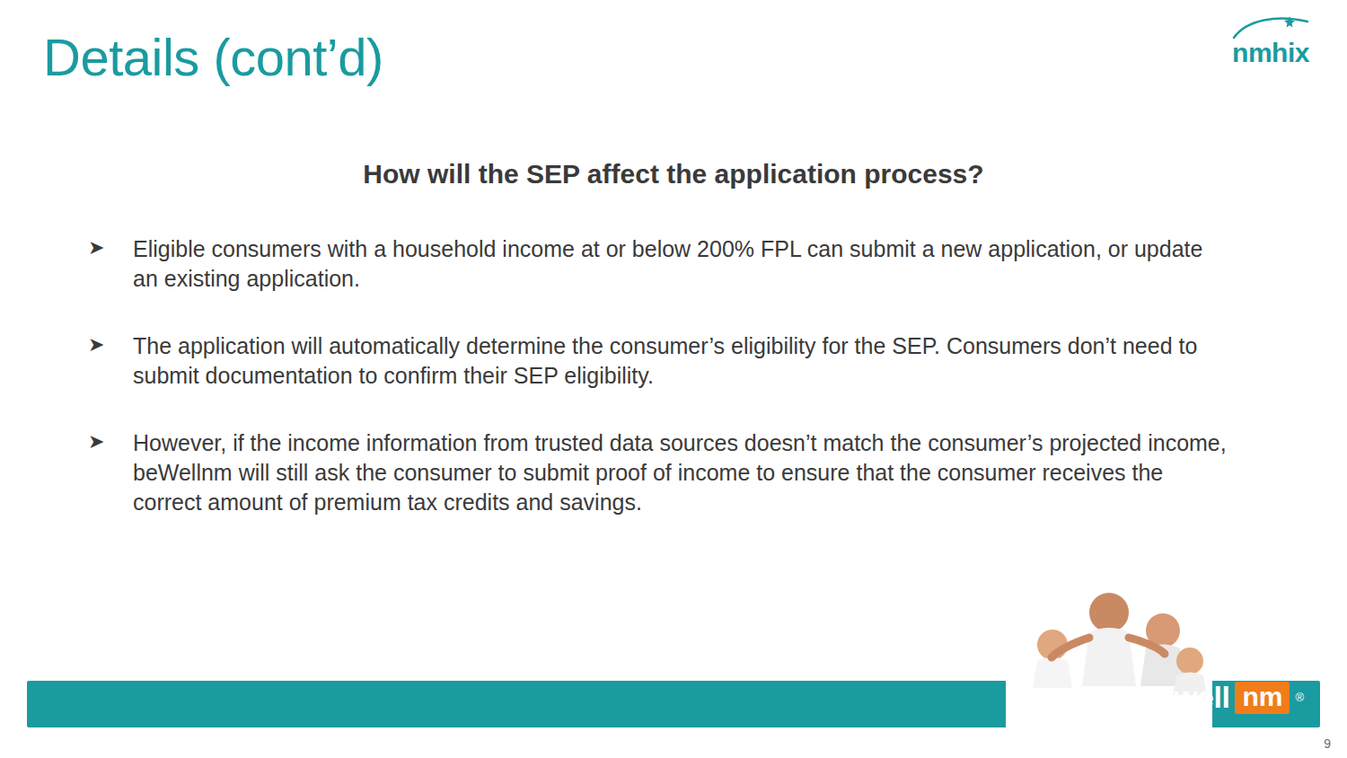nmhix
Details (cont’d)
How will the SEP affect the application process?
Eligible consumers with a household income at or below 200% FPL can submit a new application, or update an existing application.
The application will automatically determine the consumer’s eligibility for the SEP. Consumers don’t need to submit documentation to confirm their SEP eligibility.
However, if the income information from trusted data sources doesn’t match the consumer’s projected income, beWellnm will still ask the consumer to submit proof of income to ensure that the consumer receives the correct amount of premium tax credits and savings.
be well nm®
9